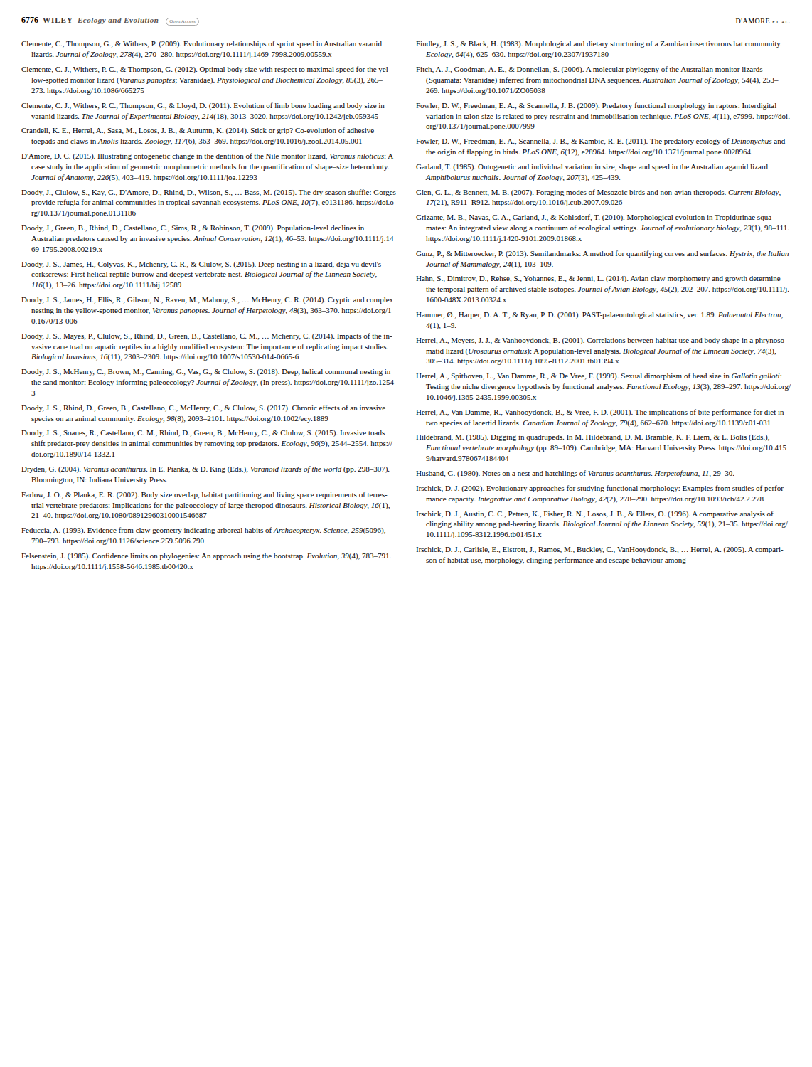6776 WILEY Ecology and Evolution Open Access
D'AMORE et al.
Clemente, C., Thompson, G., & Withers, P. (2009). Evolutionary relationships of sprint speed in Australian varanid lizards. Journal of Zoology, 278(4), 270–280. https://doi.org/10.1111/j.1469-7998.2009.00559.x
Clemente, C. J., Withers, P. C., & Thompson, G. (2012). Optimal body size with respect to maximal speed for the yellow-spotted monitor lizard (Varanus panoptes; Varanidae). Physiological and Biochemical Zoology, 85(3), 265–273. https://doi.org/10.1086/665275
Clemente, C. J., Withers, P. C., Thompson, G., & Lloyd, D. (2011). Evolution of limb bone loading and body size in varanid lizards. The Journal of Experimental Biology, 214(18), 3013–3020. https://doi.org/10.1242/jeb.059345
Crandell, K. E., Herrel, A., Sasa, M., Losos, J. B., & Autumn, K. (2014). Stick or grip? Co-evolution of adhesive toepads and claws in Anolis lizards. Zoology, 117(6), 363–369. https://doi.org/10.1016/j.zool.2014.05.001
D'Amore, D. C. (2015). Illustrating ontogenetic change in the dentition of the Nile monitor lizard, Varanus niloticus: A case study in the application of geometric morphometric methods for the quantification of shape–size heterodonty. Journal of Anatomy, 226(5), 403–419. https://doi.org/10.1111/joa.12293
Doody, J., Clulow, S., Kay, G., D'Amore, D., Rhind, D., Wilson, S., … Bass, M. (2015). The dry season shuffle: Gorges provide refugia for animal communities in tropical savannah ecosystems. PLoS ONE, 10(7), e0131186. https://doi.org/10.1371/journal.pone.0131186
Doody, J., Green, B., Rhind, D., Castellano, C., Sims, R., & Robinson, T. (2009). Population-level declines in Australian predators caused by an invasive species. Animal Conservation, 12(1), 46–53. https://doi.org/10.1111/j.1469-1795.2008.00219.x
Doody, J. S., James, H., Colyvas, K., Mchenry, C. R., & Clulow, S. (2015). Deep nesting in a lizard, déjà vu devil's corkscrews: First helical reptile burrow and deepest vertebrate nest. Biological Journal of the Linnean Society, 116(1), 13–26. https://doi.org/10.1111/bij.12589
Doody, J. S., James, H., Ellis, R., Gibson, N., Raven, M., Mahony, S., … McHenry, C. R. (2014). Cryptic and complex nesting in the yellow-spotted monitor, Varanus panoptes. Journal of Herpetology, 48(3), 363–370. https://doi.org/10.1670/13-006
Doody, J. S., Mayes, P., Clulow, S., Rhind, D., Green, B., Castellano, C. M., … Mchenry, C. (2014). Impacts of the invasive cane toad on aquatic reptiles in a highly modified ecosystem: The importance of replicating impact studies. Biological Invasions, 16(11), 2303–2309. https://doi.org/10.1007/s10530-014-0665-6
Doody, J. S., McHenry, C., Brown, M., Canning, G., Vas, G., & Clulow, S. (2018). Deep, helical communal nesting in the sand monitor: Ecology informing paleoecology? Journal of Zoology, (In press). https://doi.org/10.1111/jzo.12543
Doody, J. S., Rhind, D., Green, B., Castellano, C., McHenry, C., & Clulow, S. (2017). Chronic effects of an invasive species on an animal community. Ecology, 98(8), 2093–2101. https://doi.org/10.1002/ecy.1889
Doody, J. S., Soanes, R., Castellano, C. M., Rhind, D., Green, B., McHenry, C., & Clulow, S. (2015). Invasive toads shift predator-prey densities in animal communities by removing top predators. Ecology, 96(9), 2544–2554. https://doi.org/10.1890/14-1332.1
Dryden, G. (2004). Varanus acanthurus. In E. Pianka, & D. King (Eds.), Varanoid lizards of the world (pp. 298–307). Bloomington, IN: Indiana University Press.
Farlow, J. O., & Planka, E. R. (2002). Body size overlap, habitat partitioning and living space requirements of terrestrial vertebrate predators: Implications for the paleoecology of large theropod dinosaurs. Historical Biology, 16(1), 21–40. https://doi.org/10.1080/08912960310001546687
Feduccia, A. (1993). Evidence from claw geometry indicating arboreal habits of Archaeopteryx. Science, 259(5096), 790–793. https://doi.org/10.1126/science.259.5096.790
Felsenstein, J. (1985). Confidence limits on phylogenies: An approach using the bootstrap. Evolution, 39(4), 783–791. https://doi.org/10.1111/j.1558-5646.1985.tb00420.x
Findley, J. S., & Black, H. (1983). Morphological and dietary structuring of a Zambian insectivorous bat community. Ecology, 64(4), 625–630. https://doi.org/10.2307/1937180
Fitch, A. J., Goodman, A. E., & Donnellan, S. (2006). A molecular phylogeny of the Australian monitor lizards (Squamata: Varanidae) inferred from mitochondrial DNA sequences. Australian Journal of Zoology, 54(4), 253–269. https://doi.org/10.1071/ZO05038
Fowler, D. W., Freedman, E. A., & Scannella, J. B. (2009). Predatory functional morphology in raptors: Interdigital variation in talon size is related to prey restraint and immobilisation technique. PLoS ONE, 4(11), e7999. https://doi.org/10.1371/journal.pone.0007999
Fowler, D. W., Freedman, E. A., Scannella, J. B., & Kambic, R. E. (2011). The predatory ecology of Deinonychus and the origin of flapping in birds. PLoS ONE, 6(12), e28964. https://doi.org/10.1371/journal.pone.0028964
Garland, T. (1985). Ontogenetic and individual variation in size, shape and speed in the Australian agamid lizard Amphibolurus nuchalis. Journal of Zoology, 207(3), 425–439.
Glen, C. L., & Bennett, M. B. (2007). Foraging modes of Mesozoic birds and non-avian theropods. Current Biology, 17(21), R911–R912. https://doi.org/10.1016/j.cub.2007.09.026
Grizante, M. B., Navas, C. A., Garland, J., & Kohlsdorf, T. (2010). Morphological evolution in Tropidurinae squamates: An integrated view along a continuum of ecological settings. Journal of evolutionary biology, 23(1), 98–111. https://doi.org/10.1111/j.1420-9101.2009.01868.x
Gunz, P., & Mitteroecker, P. (2013). Semilandmarks: A method for quantifying curves and surfaces. Hystrix, the Italian Journal of Mammalogy, 24(1), 103–109.
Hahn, S., Dimitrov, D., Rehse, S., Yohannes, E., & Jenni, L. (2014). Avian claw morphometry and growth determine the temporal pattern of archived stable isotopes. Journal of Avian Biology, 45(2), 202–207. https://doi.org/10.1111/j.1600-048X.2013.00324.x
Hammer, Ø., Harper, D. A. T., & Ryan, P. D. (2001). PAST-palaeontological statistics, ver. 1.89. Palaeontol Electron, 4(1), 1–9.
Herrel, A., Meyers, J. J., & Vanhooydonck, B. (2001). Correlations between habitat use and body shape in a phrynosomatid lizard (Urosaurus ornatus): A population-level analysis. Biological Journal of the Linnean Society, 74(3), 305–314. https://doi.org/10.1111/j.1095-8312.2001.tb01394.x
Herrel, A., Spithoven, L., Van Damme, R., & De Vree, F. (1999). Sexual dimorphism of head size in Gallotia galloti: Testing the niche divergence hypothesis by functional analyses. Functional Ecology, 13(3), 289–297. https://doi.org/10.1046/j.1365-2435.1999.00305.x
Herrel, A., Van Damme, R., Vanhooydonck, B., & Vree, F. D. (2001). The implications of bite performance for diet in two species of lacertid lizards. Canadian Journal of Zoology, 79(4), 662–670. https://doi.org/10.1139/z01-031
Hildebrand, M. (1985). Digging in quadrupeds. In M. Hildebrand, D. M. Bramble, K. F. Liem, & L. Bolis (Eds.), Functional vertebrate morphology (pp. 89–109). Cambridge, MA: Harvard University Press. https://doi.org/10.4159/harvard.9780674184404
Husband, G. (1980). Notes on a nest and hatchlings of Varanus acanthurus. Herpetofauna, 11, 29–30.
Irschick, D. J. (2002). Evolutionary approaches for studying functional morphology: Examples from studies of performance capacity. Integrative and Comparative Biology, 42(2), 278–290. https://doi.org/10.1093/icb/42.2.278
Irschick, D. J., Austin, C. C., Petren, K., Fisher, R. N., Losos, J. B., & Ellers, O. (1996). A comparative analysis of clinging ability among pad-bearing lizards. Biological Journal of the Linnean Society, 59(1), 21–35. https://doi.org/10.1111/j.1095-8312.1996.tb01451.x
Irschick, D. J., Carlisle, E., Elstrott, J., Ramos, M., Buckley, C., VanHooydonck, B., … Herrel, A. (2005). A comparison of habitat use, morphology, clinging performance and escape behaviour among